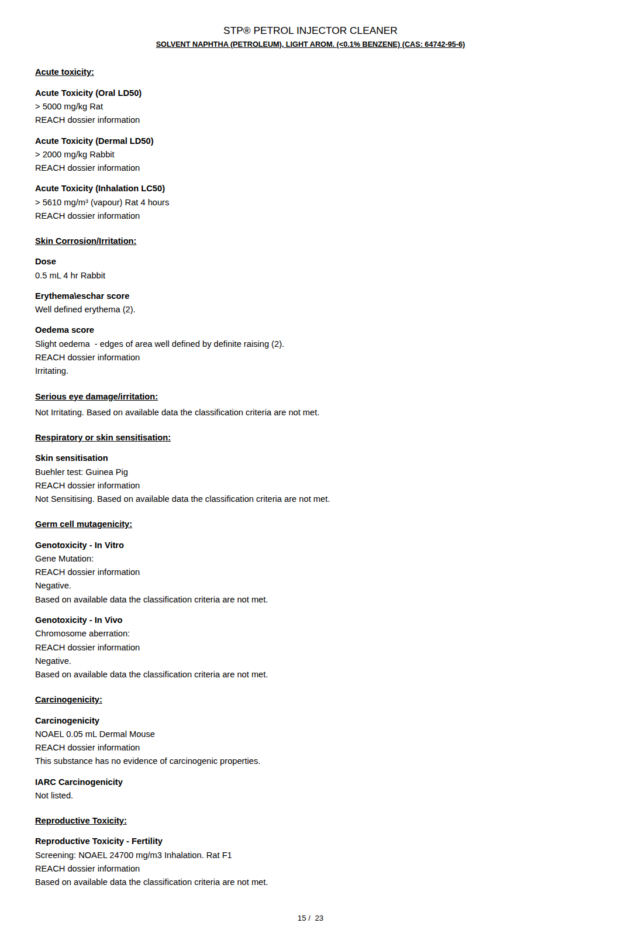STP® PETROL INJECTOR CLEANER
SOLVENT NAPHTHA (PETROLEUM), LIGHT AROM. (<0.1% BENZENE) (CAS: 64742-95-6)
Acute toxicity:
Acute Toxicity (Oral LD50)
> 5000 mg/kg Rat
REACH dossier information
Acute Toxicity (Dermal LD50)
> 2000 mg/kg Rabbit
REACH dossier information
Acute Toxicity (Inhalation LC50)
> 5610 mg/m³ (vapour) Rat 4 hours
REACH dossier information
Skin Corrosion/Irritation:
Dose
0.5 mL 4 hr Rabbit
Erythema\eschar score
Well defined erythema (2).
Oedema score
Slight oedema - edges of area well defined by definite raising (2).
REACH dossier information
Irritating.
Serious eye damage/irritation:
Not Irritating. Based on available data the classification criteria are not met.
Respiratory or skin sensitisation:
Skin sensitisation
Buehler test: Guinea Pig
REACH dossier information
Not Sensitising. Based on available data the classification criteria are not met.
Germ cell mutagenicity:
Genotoxicity - In Vitro
Gene Mutation:
REACH dossier information
Negative.
Based on available data the classification criteria are not met.
Genotoxicity - In Vivo
Chromosome aberration:
REACH dossier information
Negative.
Based on available data the classification criteria are not met.
Carcinogenicity:
Carcinogenicity
NOAEL 0.05 mL Dermal Mouse
REACH dossier information
This substance has no evidence of carcinogenic properties.
IARC Carcinogenicity
Not listed.
Reproductive Toxicity:
Reproductive Toxicity - Fertility
Screening: NOAEL 24700 mg/m3 Inhalation. Rat F1
REACH dossier information
Based on available data the classification criteria are not met.
15 / 23